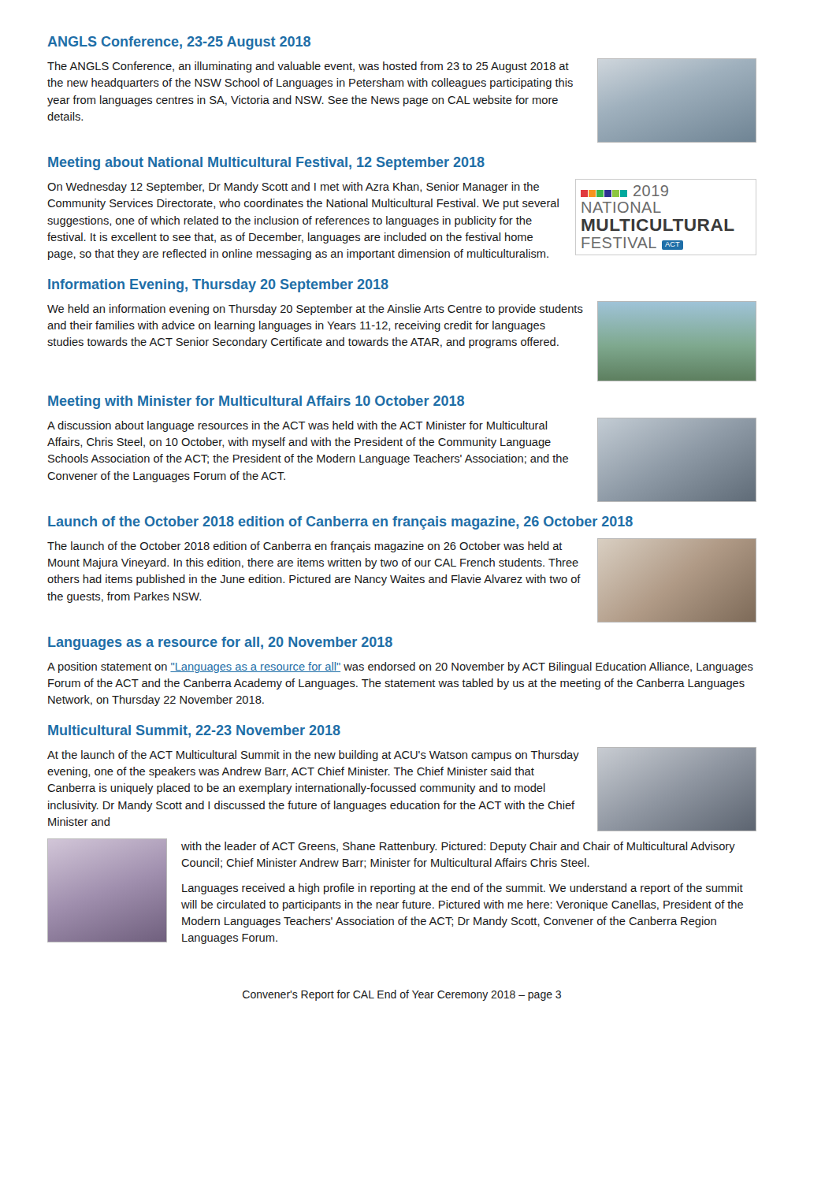ANGLS Conference, 23-25 August 2018
The ANGLS Conference, an illuminating and valuable event, was hosted from 23 to 25 August 2018 at the new headquarters of the NSW School of Languages in Petersham with colleagues participating this year from languages centres in SA, Victoria and NSW. See the News page on CAL website for more details.
Meeting about National Multicultural Festival, 12 September 2018
2019 NATIONAL MULTICULTURAL FESTIVAL ACT
On Wednesday 12 September, Dr Mandy Scott and I met with Azra Khan, Senior Manager in the Community Services Directorate, who coordinates the National Multicultural Festival. We put several suggestions, one of which related to the inclusion of references to languages in publicity for the festival. It is excellent to see that, as of December, languages are included on the festival home page, so that they are reflected in online messaging as an important dimension of multiculturalism.
Information Evening, Thursday 20 September 2018
We held an information evening on Thursday 20 September at the Ainslie Arts Centre to provide students and their families with advice on learning languages in Years 11-12, receiving credit for languages studies towards the ACT Senior Secondary Certificate and towards the ATAR, and programs offered.
Meeting with Minister for Multicultural Affairs 10 October 2018
A discussion about language resources in the ACT was held with the ACT Minister for Multicultural Affairs, Chris Steel, on 10 October, with myself and with the President of the Community Language Schools Association of the ACT; the President of the Modern Language Teachers' Association; and the Convener of the Languages Forum of the ACT.
Launch of the October 2018 edition of Canberra en français magazine, 26 October 2018
The launch of the October 2018 edition of Canberra en français magazine on 26 October was held at Mount Majura Vineyard. In this edition, there are items written by two of our CAL French students. Three others had items published in the June edition. Pictured are Nancy Waites and Flavie Alvarez with two of the guests, from Parkes NSW.
Languages as a resource for all, 20 November 2018
A position statement on "Languages as a resource for all" was endorsed on 20 November by ACT Bilingual Education Alliance, Languages Forum of the ACT and the Canberra Academy of Languages. The statement was tabled by us at the meeting of the Canberra Languages Network, on Thursday 22 November 2018.
Multicultural Summit, 22-23 November 2018
At the launch of the ACT Multicultural Summit in the new building at ACU's Watson campus on Thursday evening, one of the speakers was Andrew Barr, ACT Chief Minister. The Chief Minister said that Canberra is uniquely placed to be an exemplary internationally-focussed community and to model inclusivity. Dr Mandy Scott and I discussed the future of languages education for the ACT with the Chief Minister and
with the leader of ACT Greens, Shane Rattenbury. Pictured: Deputy Chair and Chair of Multicultural Advisory Council; Chief Minister Andrew Barr; Minister for Multicultural Affairs Chris Steel.
Languages received a high profile in reporting at the end of the summit. We understand a report of the summit will be circulated to participants in the near future. Pictured with me here: Veronique Canellas, President of the Modern Languages Teachers' Association of the ACT; Dr Mandy Scott, Convener of the Canberra Region Languages Forum.
Convener's Report for CAL End of Year Ceremony 2018 – page 3